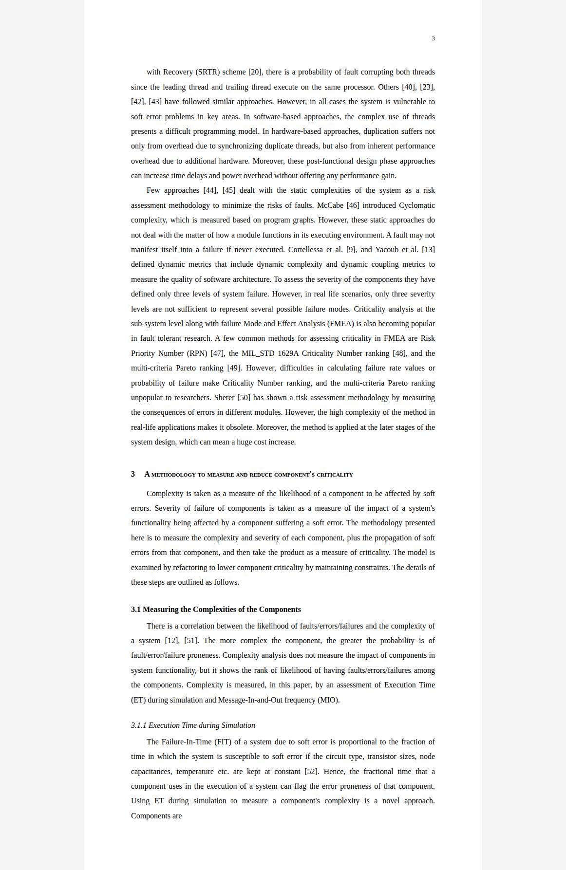3
with Recovery (SRTR) scheme [20], there is a probability of fault corrupting both threads since the leading thread and trailing thread execute on the same processor. Others [40], [23], [42], [43] have followed similar approaches. However, in all cases the system is vulnerable to soft error problems in key areas. In software-based approaches, the complex use of threads presents a difficult programming model. In hardware-based approaches, duplication suffers not only from overhead due to synchronizing duplicate threads, but also from inherent performance overhead due to additional hardware. Moreover, these post-functional design phase approaches can increase time delays and power overhead without offering any performance gain.
Few approaches [44], [45] dealt with the static complexities of the system as a risk assessment methodology to minimize the risks of faults. McCabe [46] introduced Cyclomatic complexity, which is measured based on program graphs. However, these static approaches do not deal with the matter of how a module functions in its executing environment. A fault may not manifest itself into a failure if never executed. Cortellessa et al. [9], and Yacoub et al. [13] defined dynamic metrics that include dynamic complexity and dynamic coupling metrics to measure the quality of software architecture. To assess the severity of the components they have defined only three levels of system failure. However, in real life scenarios, only three severity levels are not sufficient to represent several possible failure modes. Criticality analysis at the sub-system level along with failure Mode and Effect Analysis (FMEA) is also becoming popular in fault tolerant research. A few common methods for assessing criticality in FMEA are Risk Priority Number (RPN) [47], the MIL_STD 1629A Criticality Number ranking [48], and the multi-criteria Pareto ranking [49]. However, difficulties in calculating failure rate values or probability of failure make Criticality Number ranking, and the multi-criteria Pareto ranking unpopular to researchers. Sherer [50] has shown a risk assessment methodology by measuring the consequences of errors in different modules. However, the high complexity of the method in real-life applications makes it obsolete. Moreover, the method is applied at the later stages of the system design, which can mean a huge cost increase.
3 A methodology to measure and reduce component's criticality
Complexity is taken as a measure of the likelihood of a component to be affected by soft errors. Severity of failure of components is taken as a measure of the impact of a system's functionality being affected by a component suffering a soft error. The methodology presented here is to measure the complexity and severity of each component, plus the propagation of soft errors from that component, and then take the product as a measure of criticality. The model is examined by refactoring to lower component criticality by maintaining constraints. The details of these steps are outlined as follows.
3.1 Measuring the Complexities of the Components
There is a correlation between the likelihood of faults/errors/failures and the complexity of a system [12], [51]. The more complex the component, the greater the probability is of fault/error/failure proneness. Complexity analysis does not measure the impact of components in system functionality, but it shows the rank of likelihood of having faults/errors/failures among the components. Complexity is measured, in this paper, by an assessment of Execution Time (ET) during simulation and Message-In-and-Out frequency (MIO).
3.1.1 Execution Time during Simulation
The Failure-In-Time (FIT) of a system due to soft error is proportional to the fraction of time in which the system is susceptible to soft error if the circuit type, transistor sizes, node capacitances, temperature etc. are kept at constant [52]. Hence, the fractional time that a component uses in the execution of a system can flag the error proneness of that component. Using ET during simulation to measure a component's complexity is a novel approach. Components are